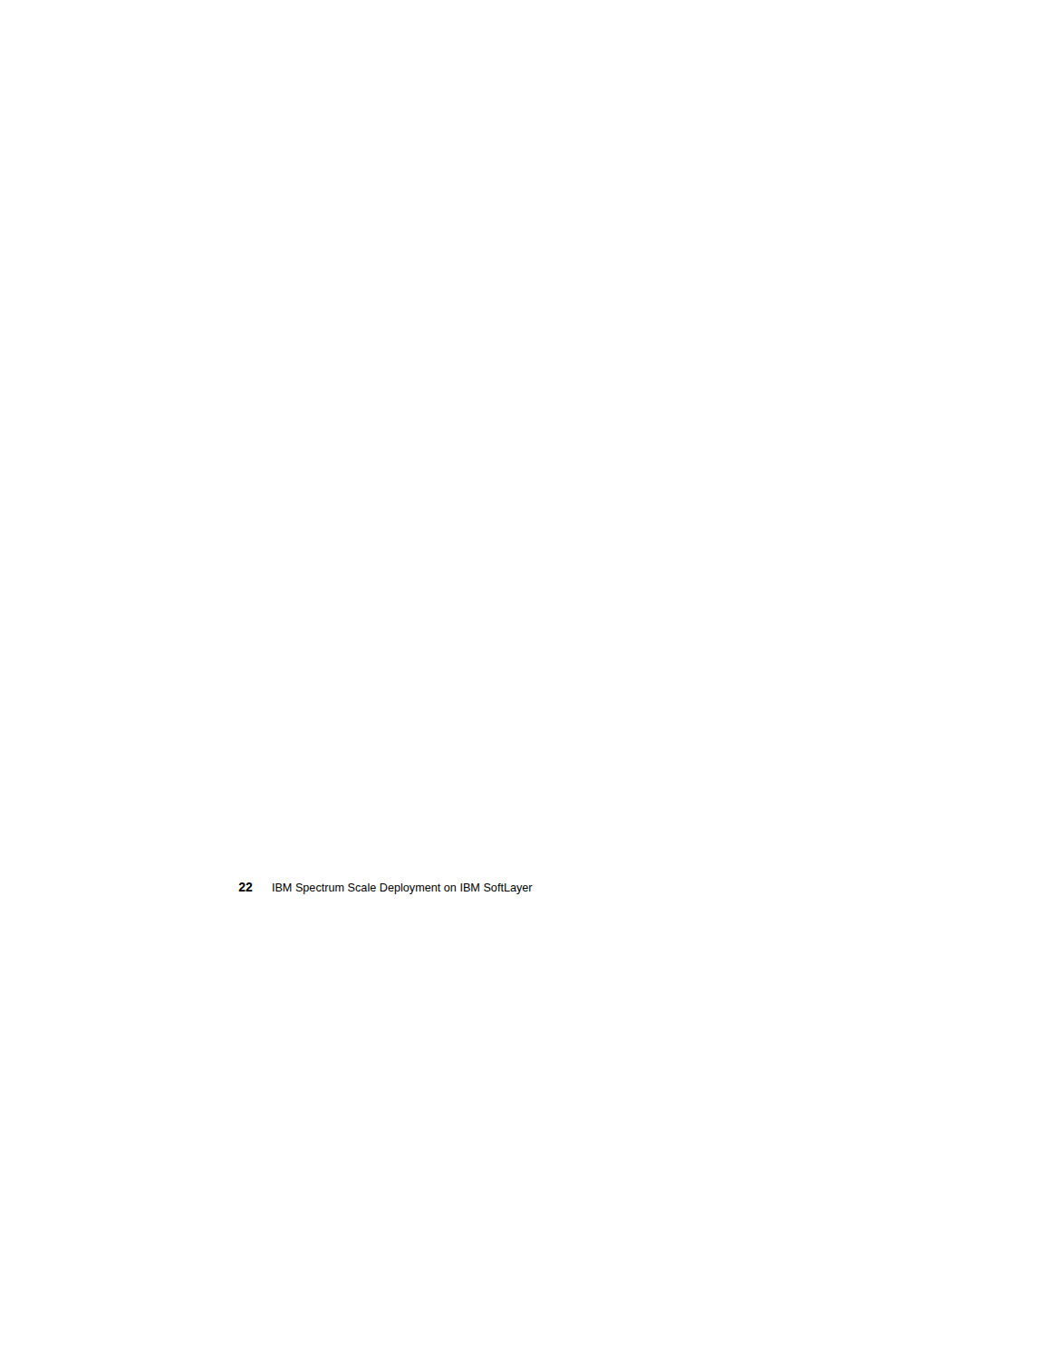22 IBM Spectrum Scale Deployment on IBM SoftLayer